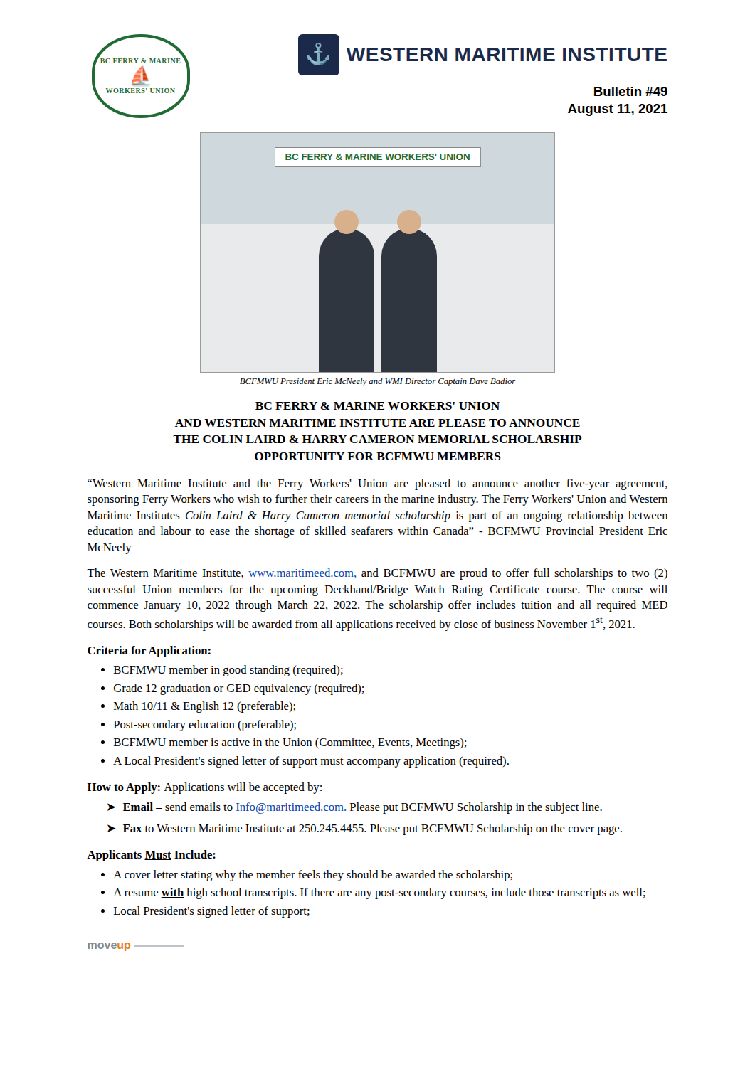BC FERRY & MARINE
⛵
WORKERS' UNION
⚓
WESTERN MARITIME INSTITUTE
Bulletin #49
August 11, 2021
BC FERRY & MARINE WORKERS' UNION
BCFMWU President Eric McNeely and WMI Director Captain Dave Badior
BC Ferry & Marine Workers' Union
and Western Maritime Institute are please to announce
the Colin Laird & Harry Cameron Memorial Scholarship
opportunity for BCFMWU members
“Western Maritime Institute and the Ferry Workers' Union are pleased to announce another five-year agreement, sponsoring Ferry Workers who wish to further their careers in the marine industry. The Ferry Workers' Union and Western Maritime Institutes Colin Laird & Harry Cameron memorial scholarship is part of an ongoing relationship between education and labour to ease the shortage of skilled seafarers within Canada” - BCFMWU Provincial President Eric McNeely
The Western Maritime Institute, www.maritimeed.com, and BCFMWU are proud to offer full scholarships to two (2) successful Union members for the upcoming Deckhand/Bridge Watch Rating Certificate course. The course will commence January 10, 2022 through March 22, 2022. The scholarship offer includes tuition and all required MED courses. Both scholarships will be awarded from all applications received by close of business November 1st, 2021.
Criteria for Application:
BCFMWU member in good standing (required);
Grade 12 graduation or GED equivalency (required);
Math 10/11 & English 12 (preferable);
Post-secondary education (preferable);
BCFMWU member is active in the Union (Committee, Events, Meetings);
A Local President's signed letter of support must accompany application (required).
How to Apply: Applications will be accepted by:
Email – send emails to Info@maritimeed.com. Please put BCFMWU Scholarship in the subject line.
Fax to Western Maritime Institute at 250.245.4455. Please put BCFMWU Scholarship on the cover page.
Applicants Must Include:
A cover letter stating why the member feels they should be awarded the scholarship;
A resume with high school transcripts. If there are any post-secondary courses, include those transcripts as well;
Local President's signed letter of support;
moveup